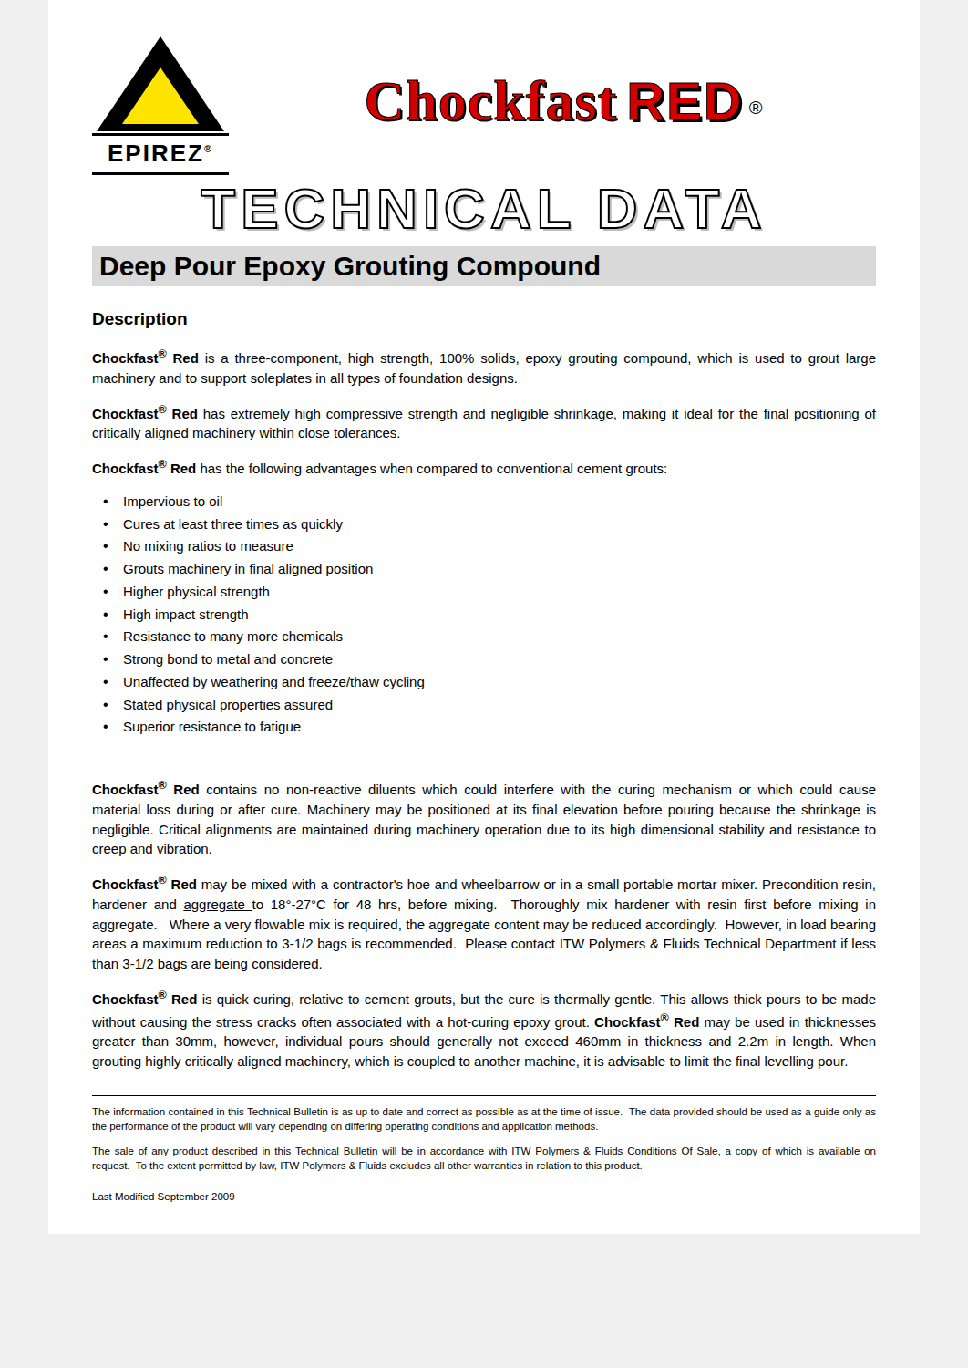EPIREZ®
Chockfast RED®
TECHNICAL DATA
Deep Pour Epoxy Grouting Compound
Description
Chockfast® Red is a three-component, high strength, 100% solids, epoxy grouting compound, which is used to grout large machinery and to support soleplates in all types of foundation designs.
Chockfast® Red has extremely high compressive strength and negligible shrinkage, making it ideal for the final positioning of critically aligned machinery within close tolerances.
Chockfast® Red has the following advantages when compared to conventional cement grouts:
Impervious to oil
Cures at least three times as quickly
No mixing ratios to measure
Grouts machinery in final aligned position
Higher physical strength
High impact strength
Resistance to many more chemicals
Strong bond to metal and concrete
Unaffected by weathering and freeze/thaw cycling
Stated physical properties assured
Superior resistance to fatigue
Chockfast® Red contains no non-reactive diluents which could interfere with the curing mechanism or which could cause material loss during or after cure. Machinery may be positioned at its final elevation before pouring because the shrinkage is negligible. Critical alignments are maintained during machinery operation due to its high dimensional stability and resistance to creep and vibration.
Chockfast® Red may be mixed with a contractor's hoe and wheelbarrow or in a small portable mortar mixer. Precondition resin, hardener and aggregate to 18°-27°C for 48 hrs, before mixing. Thoroughly mix hardener with resin first before mixing in aggregate. Where a very flowable mix is required, the aggregate content may be reduced accordingly. However, in load bearing areas a maximum reduction to 3-1/2 bags is recommended. Please contact ITW Polymers & Fluids Technical Department if less than 3-1/2 bags are being considered.
Chockfast® Red is quick curing, relative to cement grouts, but the cure is thermally gentle. This allows thick pours to be made without causing the stress cracks often associated with a hot-curing epoxy grout. Chockfast® Red may be used in thicknesses greater than 30mm, however, individual pours should generally not exceed 460mm in thickness and 2.2m in length. When grouting highly critically aligned machinery, which is coupled to another machine, it is advisable to limit the final levelling pour.
The information contained in this Technical Bulletin is as up to date and correct as possible as at the time of issue. The data provided should be used as a guide only as the performance of the product will vary depending on differing operating conditions and application methods.
The sale of any product described in this Technical Bulletin will be in accordance with ITW Polymers & Fluids Conditions Of Sale, a copy of which is available on request. To the extent permitted by law, ITW Polymers & Fluids excludes all other warranties in relation to this product.
Last Modified September 2009